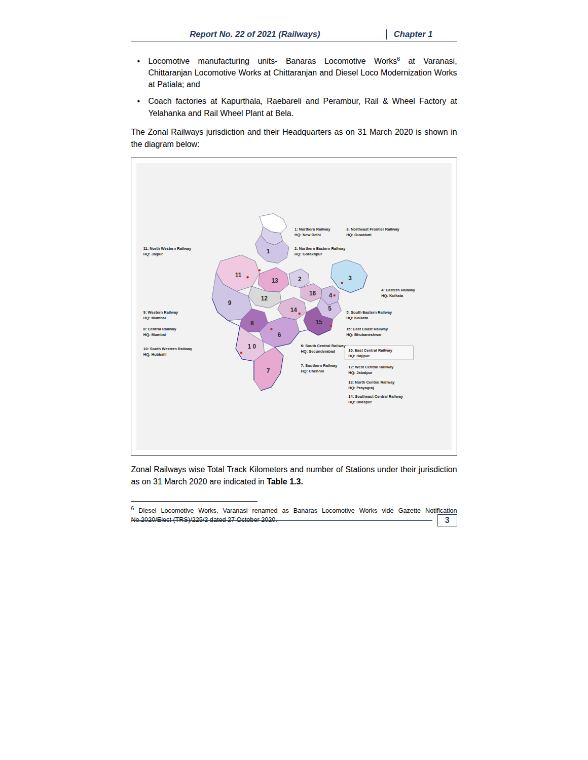Report No. 22 of 2021 (Railways)
Chapter 1
Locomotive manufacturing units- Banaras Locomotive Works6 at Varanasi, Chittaranjan Locomotive Works at Chittaranjan and Diesel Loco Modernization Works at Patiala; and
Coach factories at Kapurthala, Raebareli and Perambur, Rail & Wheel Factory at Yelahanka and Rail Wheel Plant at Bela.
The Zonal Railways jurisdiction and their Headquarters as on 31 March 2020 is shown in the diagram below:
1 11 13 2 3 16 4 5 12 9 14 15 8 6 1 0 7 1: Northern Railway HQ: New Delhi 3: Northeast Frontier Railway HQ: Guwahati 2: Northern Eastern Railway HQ: Gorakhpur 11: North Western Railway HQ: Jaipur 4: Eastern Railway HQ: Kolkata 5: South Eastern Railway HQ: Kolkata 9: Western Railway HQ: Mumbai 8: Central Railway HQ: Mumbai 15: East Coast Railway HQ: Bhubaneshwar 10: South Western Railway HQ: Hubballi 6: South Central Railway HQ: Secunderabad 7: Southern Railway HQ: Chennai 16. East Central Railway HQ: Hajipur 12: West Central Railway HQ: Jabalpur 13: North Central Railway HQ: Prayagraj 14: Southeast Central Railway HQ: Bilaspur
Zonal Railways wise Total Track Kilometers and number of Stations under their jurisdiction as on 31 March 2020 are indicated in Table 1.3.
6 Diesel Locomotive Works, Varanasi renamed as Banaras Locomotive Works vide Gazette Notification No.2020/Elect (TRS)/225/2 dated 27 October 2020.
3